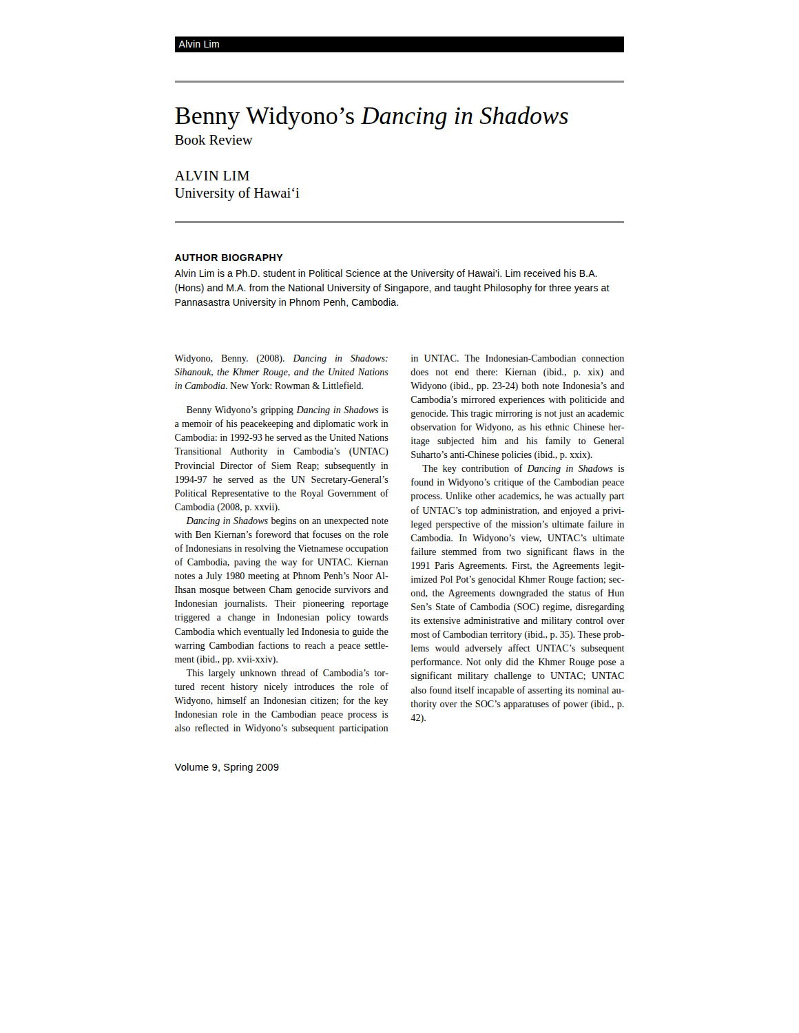Alvin Lim
Benny Widyono’s Dancing in Shadows
Book Review
ALVIN LIM
University of Hawai‘i
AUTHOR BIOGRAPHY
Alvin Lim is a Ph.D. student in Political Science at the University of Hawai’i. Lim received his B.A. (Hons) and M.A. from the National University of Singapore, and taught Philosophy for three years at Pannasastra University in Phnom Penh, Cambodia.
Widyono, Benny. (2008). Dancing in Shadows: Sihanouk, the Khmer Rouge, and the United Nations in Cambodia. New York: Rowman & Littlefield.
Benny Widyono’s gripping Dancing in Shadows is a memoir of his peacekeeping and diplomatic work in Cambodia: in 1992-93 he served as the United Nations Transitional Authority in Cambodia’s (UNTAC) Provincial Director of Siem Reap; subsequently in 1994-97 he served as the UN Secretary-General’s Political Representative to the Royal Government of Cambodia (2008, p. xxvii).
Dancing in Shadows begins on an unexpected note with Ben Kiernan’s foreword that focuses on the role of Indonesians in resolving the Vietnamese occupation of Cambodia, paving the way for UNTAC. Kiernan notes a July 1980 meeting at Phnom Penh’s Noor Al-Ihsan mosque between Cham genocide survivors and Indonesian journalists. Their pioneering reportage triggered a change in Indonesian policy towards Cambodia which eventually led Indonesia to guide the warring Cambodian factions to reach a peace settlement (ibid., pp. xvii-xxiv).
This largely unknown thread of Cambodia’s tortured recent history nicely introduces the role of Widyono, himself an Indonesian citizen; for the key Indonesian role in the Cambodian peace process is also reflected in Widyono’s subsequent participation in UNTAC. The Indonesian-Cambodian connection does not end there: Kiernan (ibid., p. xix) and Widyono (ibid., pp. 23-24) both note Indonesia’s and Cambodia’s mirrored experiences with politicide and genocide. This tragic mirroring is not just an academic observation for Widyono, as his ethnic Chinese heritage subjected him and his family to General Suharto’s anti-Chinese policies (ibid., p. xxix).
The key contribution of Dancing in Shadows is found in Widyono’s critique of the Cambodian peace process. Unlike other academics, he was actually part of UNTAC’s top administration, and enjoyed a privileged perspective of the mission’s ultimate failure in Cambodia. In Widyono’s view, UNTAC’s ultimate failure stemmed from two significant flaws in the 1991 Paris Agreements. First, the Agreements legitimized Pol Pot’s genocidal Khmer Rouge faction; second, the Agreements downgraded the status of Hun Sen’s State of Cambodia (SOC) regime, disregarding its extensive administrative and military control over most of Cambodian territory (ibid., p. 35). These problems would adversely affect UNTAC’s subsequent performance. Not only did the Khmer Rouge pose a significant military challenge to UNTAC; UNTAC also found itself incapable of asserting its nominal authority over the SOC’s apparatuses of power (ibid., p. 42).
Volume 9, Spring 2009